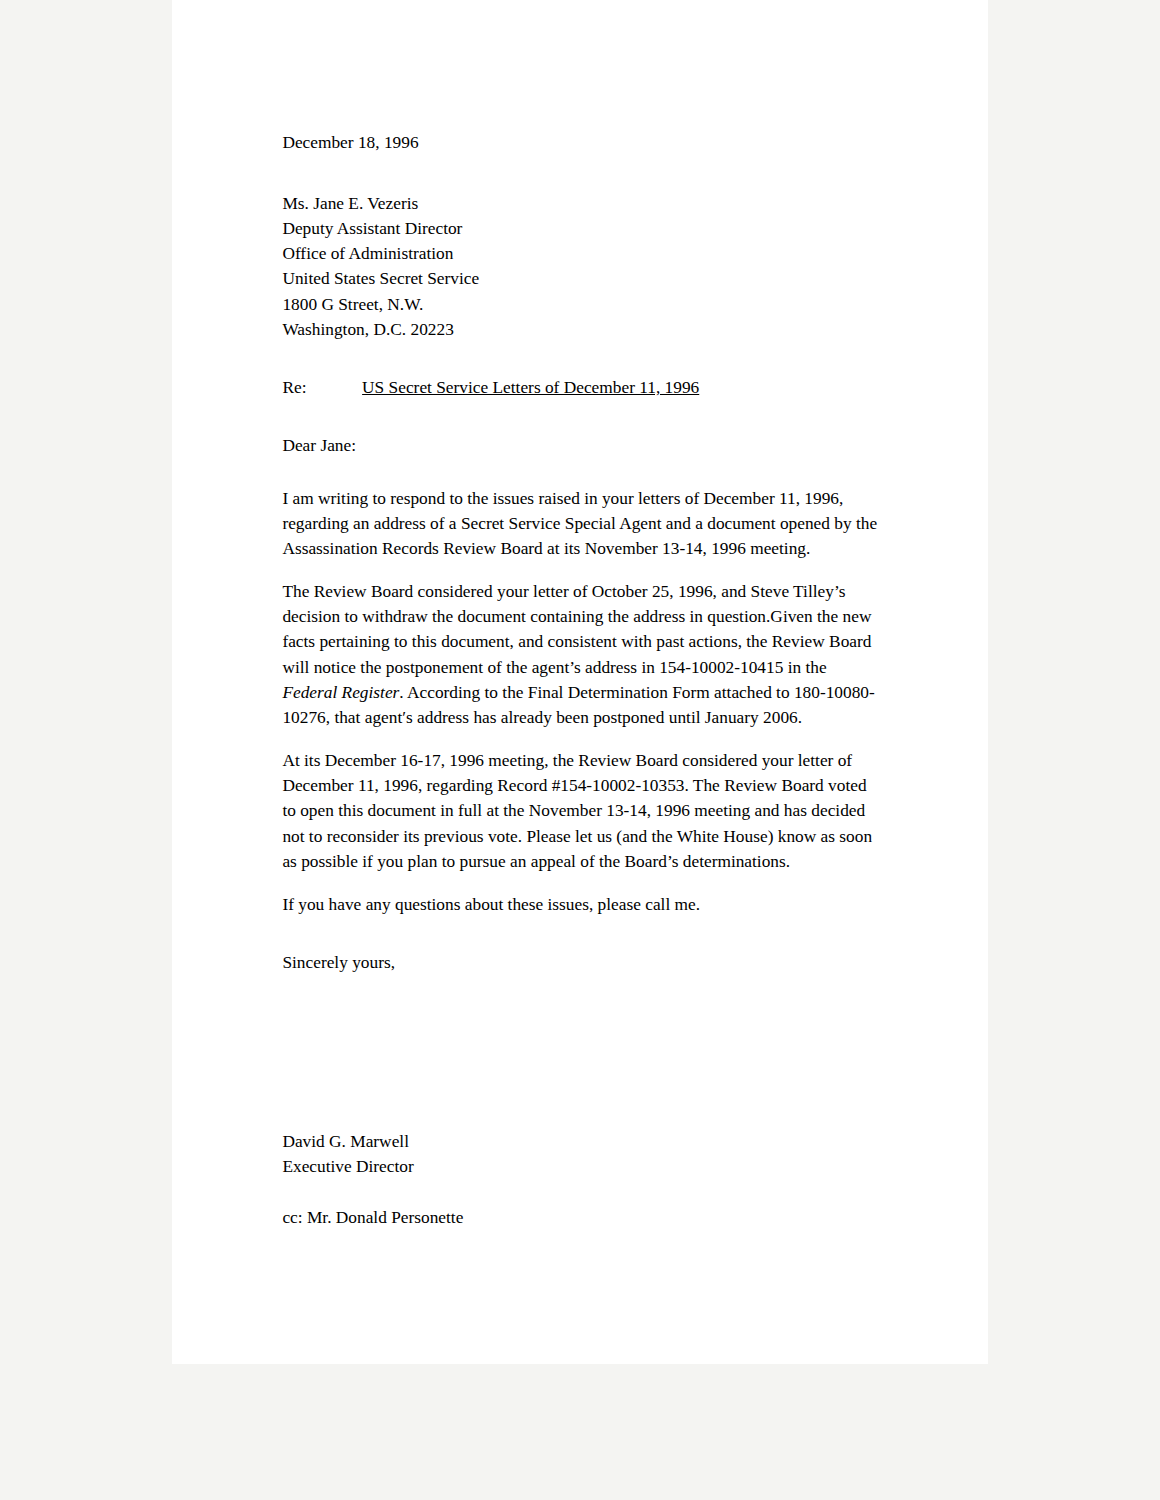December 18, 1996
Ms. Jane E. Vezeris
Deputy Assistant Director
Office of Administration
United States Secret Service
1800 G Street, N.W.
Washington, D.C. 20223
Re: US Secret Service Letters of December 11, 1996
Dear Jane:
I am writing to respond to the issues raised in your letters of December 11, 1996, regarding an address of a Secret Service Special Agent and a document opened by the Assassination Records Review Board at its November 13-14, 1996 meeting.
The Review Board considered your letter of October 25, 1996, and Steve Tilley’s decision to withdraw the document containing the address in question.Given the new facts pertaining to this document, and consistent with past actions, the Review Board will notice the postponement of the agent’s address in 154-10002-10415 in the Federal Register. According to the Final Determination Form attached to 180-10080-10276, that agent′s address has already been postponed until January 2006.
At its December 16-17, 1996 meeting, the Review Board considered your letter of December 11, 1996, regarding Record #154-10002-10353. The Review Board voted to open this document in full at the November 13-14, 1996 meeting and has decided not to reconsider its previous vote. Please let us (and the White House) know as soon as possible if you plan to pursue an appeal of the Board’s determinations.
If you have any questions about these issues, please call me.
Sincerely yours,
David G. Marwell
Executive Director
cc: Mr. Donald Personette